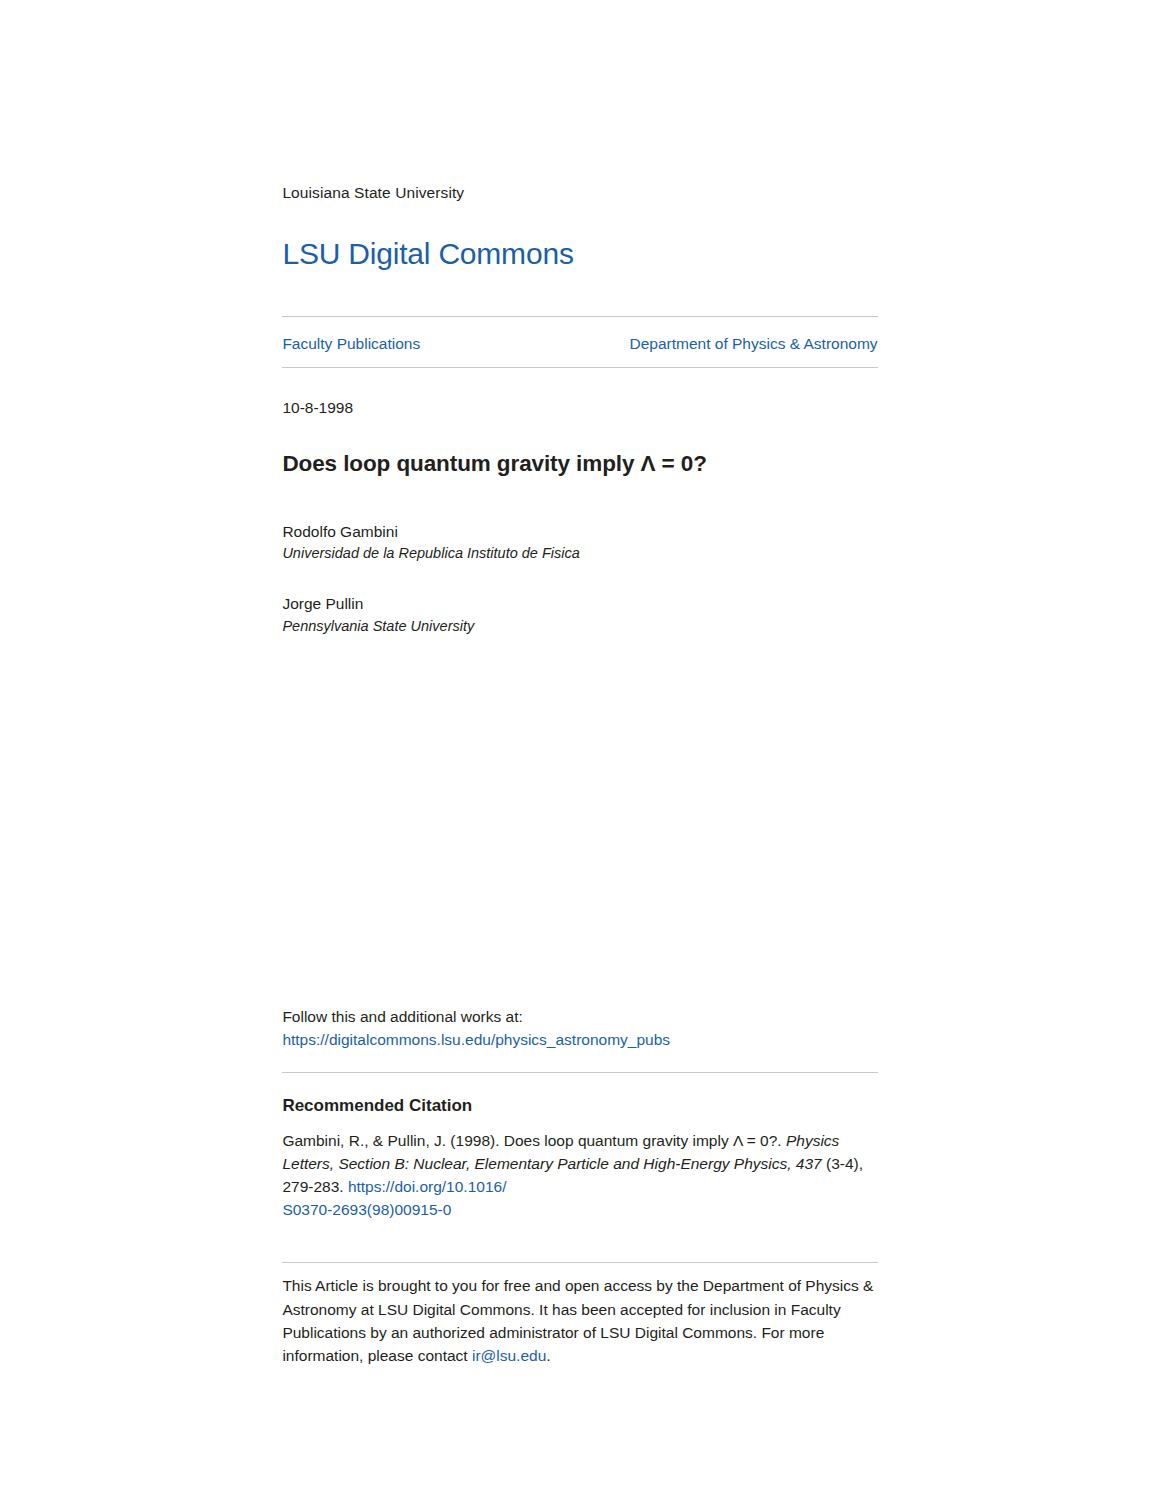Louisiana State University
LSU Digital Commons
Faculty Publications
Department of Physics & Astronomy
10-8-1998
Does loop quantum gravity imply Λ = 0?
Rodolfo Gambini
Universidad de la Republica Instituto de Fisica
Jorge Pullin
Pennsylvania State University
Follow this and additional works at: https://digitalcommons.lsu.edu/physics_astronomy_pubs
Recommended Citation
Gambini, R., & Pullin, J. (1998). Does loop quantum gravity imply Λ = 0?. Physics Letters, Section B: Nuclear, Elementary Particle and High-Energy Physics, 437 (3-4), 279-283. https://doi.org/10.1016/
S0370-2693(98)00915-0
This Article is brought to you for free and open access by the Department of Physics & Astronomy at LSU Digital Commons. It has been accepted for inclusion in Faculty Publications by an authorized administrator of LSU Digital Commons. For more information, please contact ir@lsu.edu.